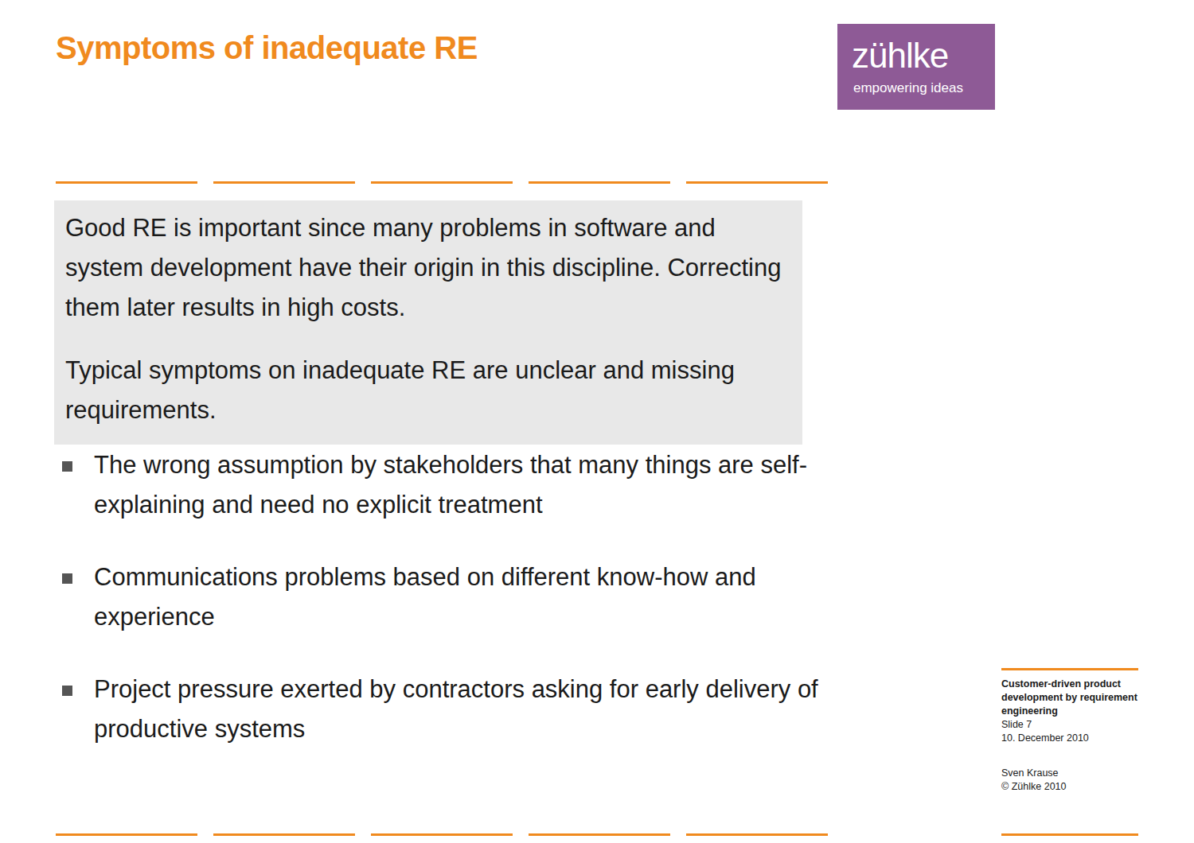Symptoms of inadequate RE
zühlke
empowering ideas
Good RE is important since many problems in software and system development have their origin in this discipline. Correcting them later results in high costs.
Typical symptoms on inadequate RE are unclear and missing requirements.
The wrong assumption by stakeholders that many things are self-explaining and need no explicit treatment
Communications problems based on different know-how and experience
Project pressure exerted by contractors asking for early delivery of productive systems
Customer-driven product development by requirement engineering
Slide 7
10. December 2010
Sven Krause
© Zühlke 2010